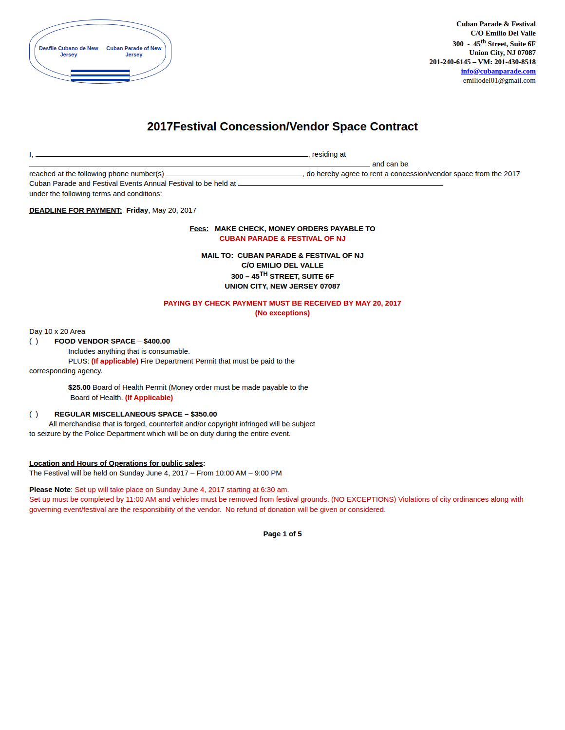Desfile Cubano de New Jersey Cuban Parade of New Jersey
Cuban Parade & Festival
C/O Emilio Del Valle
300 - 45th Street, Suite 6F
Union City, NJ 07087
201-240-6145 – VM: 201-430-8518
info@cubanparade.com
emiliodel01@gmail.com
2017Festival Concession/Vendor Space Contract
I, , residing at
and can be
reached at the following phone number(s) , do hereby agree to rent a concession/vendor space from the 2017 Cuban Parade and Festival Events Annual Festival to be held at
under the following terms and conditions:
DEADLINE FOR PAYMENT: Friday, May 20, 2017
Fees: MAKE CHECK, MONEY ORDERS PAYABLE TO
CUBAN PARADE & FESTIVAL OF NJ
MAIL TO: CUBAN PARADE & FESTIVAL OF NJ
C/O EMILIO DEL VALLE
300 – 45TH STREET, SUITE 6F
UNION CITY, NEW JERSEY 07087
PAYING BY CHECK PAYMENT MUST BE RECEIVED BY MAY 20, 2017
(No exceptions)
Day 10 x 20 Area
( ) FOOD VENDOR SPACE – $400.00
Includes anything that is consumable.
PLUS: (If applicable) Fire Department Permit that must be paid to the
corresponding agency.
$25.00 Board of Health Permit (Money order must be made payable to the
Board of Health. (If Applicable)
( ) REGULAR MISCELLANEOUS SPACE – $350.00
All merchandise that is forged, counterfeit and/or copyright infringed will be subject
to seizure by the Police Department which will be on duty during the entire event.
Location and Hours of Operations for public sales:
The Festival will be held on Sunday June 4, 2017 – From 10:00 AM – 9:00 PM
Please Note: Set up will take place on Sunday June 4, 2017 starting at 6:30 am.
Set up must be completed by 11:00 AM and vehicles must be removed from festival grounds. (NO EXCEPTIONS) Violations of city ordinances along with governing event/festival are the responsibility of the vendor. No refund of donation will be given or considered.
Page 1 of 5